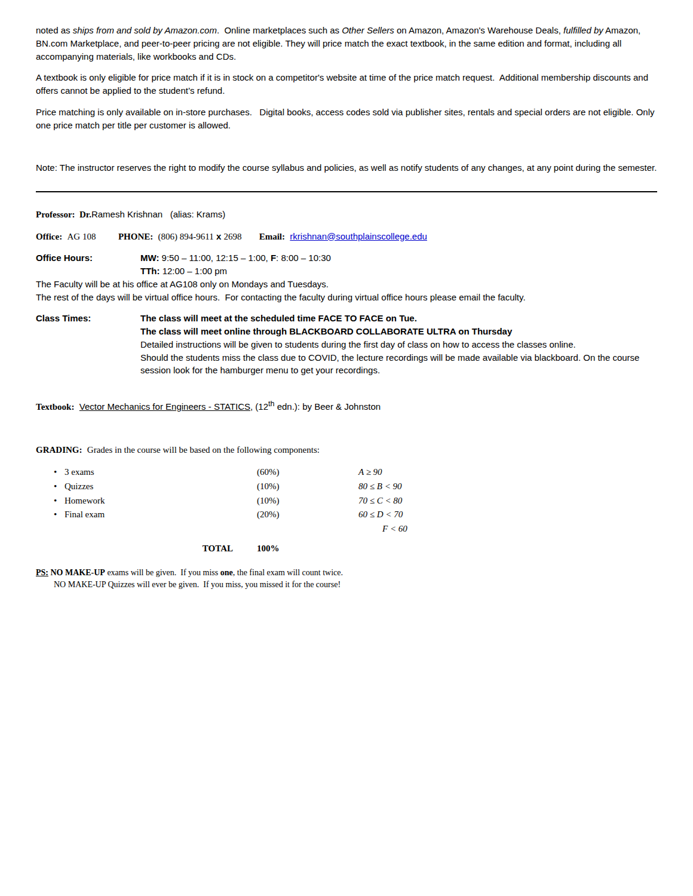noted as ships from and sold by Amazon.com. Online marketplaces such as Other Sellers on Amazon, Amazon's Warehouse Deals, fulfilled by Amazon, BN.com Marketplace, and peer-to-peer pricing are not eligible. They will price match the exact textbook, in the same edition and format, including all accompanying materials, like workbooks and CDs.
A textbook is only eligible for price match if it is in stock on a competitor's website at time of the price match request. Additional membership discounts and offers cannot be applied to the student’s refund.
Price matching is only available on in-store purchases. Digital books, access codes sold via publisher sites, rentals and special orders are not eligible. Only one price match per title per customer is allowed.
Note: The instructor reserves the right to modify the course syllabus and policies, as well as notify students of any changes, at any point during the semester.
Professor: Dr. Ramesh Krishnan (alias: Krams)
Office: AG 108 PHONE: (806) 894-9611 x 2698 Email: rkrishnan@southplainscollege.edu
| Office Hours: | MW: 9:50 – 11:00, 12:15 – 1:00, F : 8:00 – 10:30 TTh: 12:00 – 1:00 pm |
The Faculty will be at his office at AG108 only on Mondays and Tuesdays.
The rest of the days will be virtual office hours. For contacting the faculty during virtual office hours please email the faculty.
| Class Times: | The class will meet at the scheduled time FACE TO FACE on Tue. The class will meet online through BLACKBOARD COLLABORATE ULTRA on Thursday Detailed instructions will be given to students during the first day of class on how to access the classes online. Should the students miss the class due to COVID, the lecture recordings will be made available via blackboard. On the course session look for the hamburger menu to get your recordings. |
Textbook: Vector Mechanics for Engineers - STATICS, (12th edn.): by Beer & Johnston
GRADING: Grades in the course will be based on the following components:
| • 3 exams | (60%) | A ≥ 90 |
| • Quizzes | (10%) | 80 ≤ B < 90 |
| • Homework | (10%) | 70 ≤ C < 80 |
| • Final exam | (20%) | 60 ≤ D < 70 |
| | | F < 60 |
| TOTAL | 100% | |
PS: NO MAKE-UP exams will be given. If you miss one, the final exam will count twice.
NO MAKE-UP Quizzes will ever be given. If you miss, you missed it for the course!